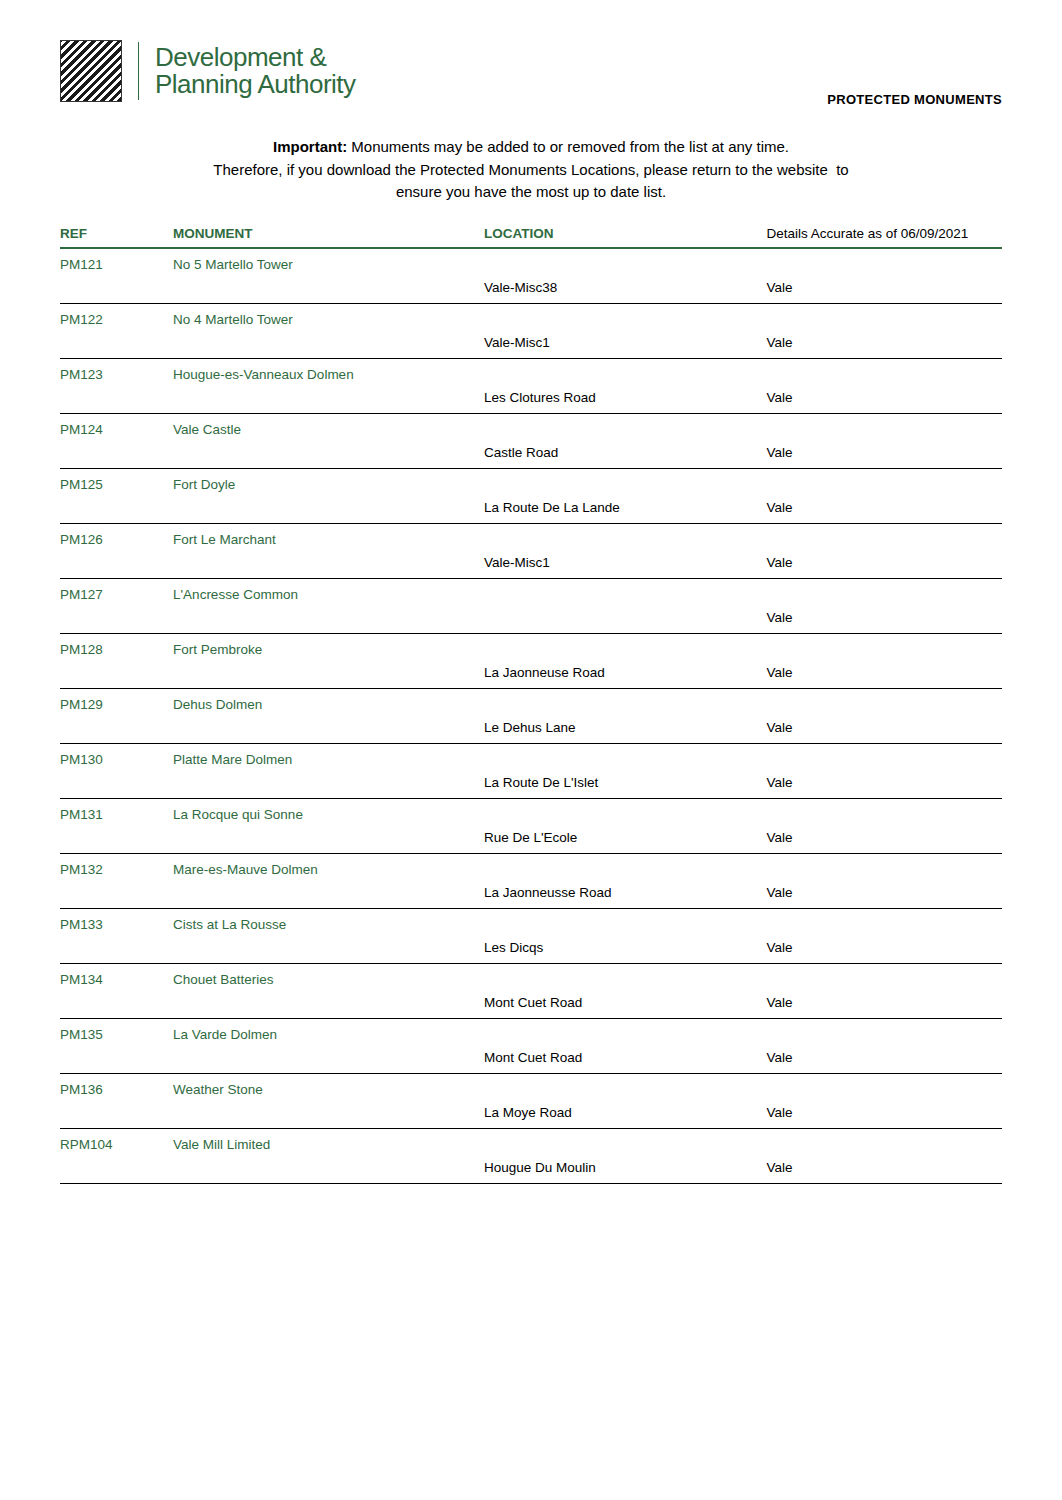Development &
Planning Authority
PROTECTED MONUMENTS
Important: Monuments may be added to or removed from the list at any time.
Therefore, if you download the Protected Monuments Locations, please return to the website to
ensure you have the most up to date list.
| REF | MONUMENT | LOCATION | Details Accurate as of 06/09/2021 |
| --- | --- | --- | --- |
| PM121 | No 5 Martello Tower | | |
| | | Vale-Misc38 | Vale |
| PM122 | No 4 Martello Tower | | |
| | | Vale-Misc1 | Vale |
| PM123 | Hougue-es-Vanneaux Dolmen | | |
| | | Les Clotures Road | Vale |
| PM124 | Vale Castle | | |
| | | Castle Road | Vale |
| PM125 | Fort Doyle | | |
| | | La Route De La Lande | Vale |
| PM126 | Fort Le Marchant | | |
| | | Vale-Misc1 | Vale |
| PM127 | L'Ancresse Common | | |
| | | | Vale |
| PM128 | Fort Pembroke | | |
| | | La Jaonneuse Road | Vale |
| PM129 | Dehus Dolmen | | |
| | | Le Dehus Lane | Vale |
| PM130 | Platte Mare Dolmen | | |
| | | La Route De L'Islet | Vale |
| PM131 | La Rocque qui Sonne | | |
| | | Rue De L'Ecole | Vale |
| PM132 | Mare-es-Mauve Dolmen | | |
| | | La Jaonneusse Road | Vale |
| PM133 | Cists at La Rousse | | |
| | | Les Dicqs | Vale |
| PM134 | Chouet Batteries | | |
| | | Mont Cuet Road | Vale |
| PM135 | La Varde Dolmen | | |
| | | Mont Cuet Road | Vale |
| PM136 | Weather Stone | | |
| | | La Moye Road | Vale |
| RPM104 | Vale Mill Limited | | |
| | | Hougue Du Moulin | Vale |